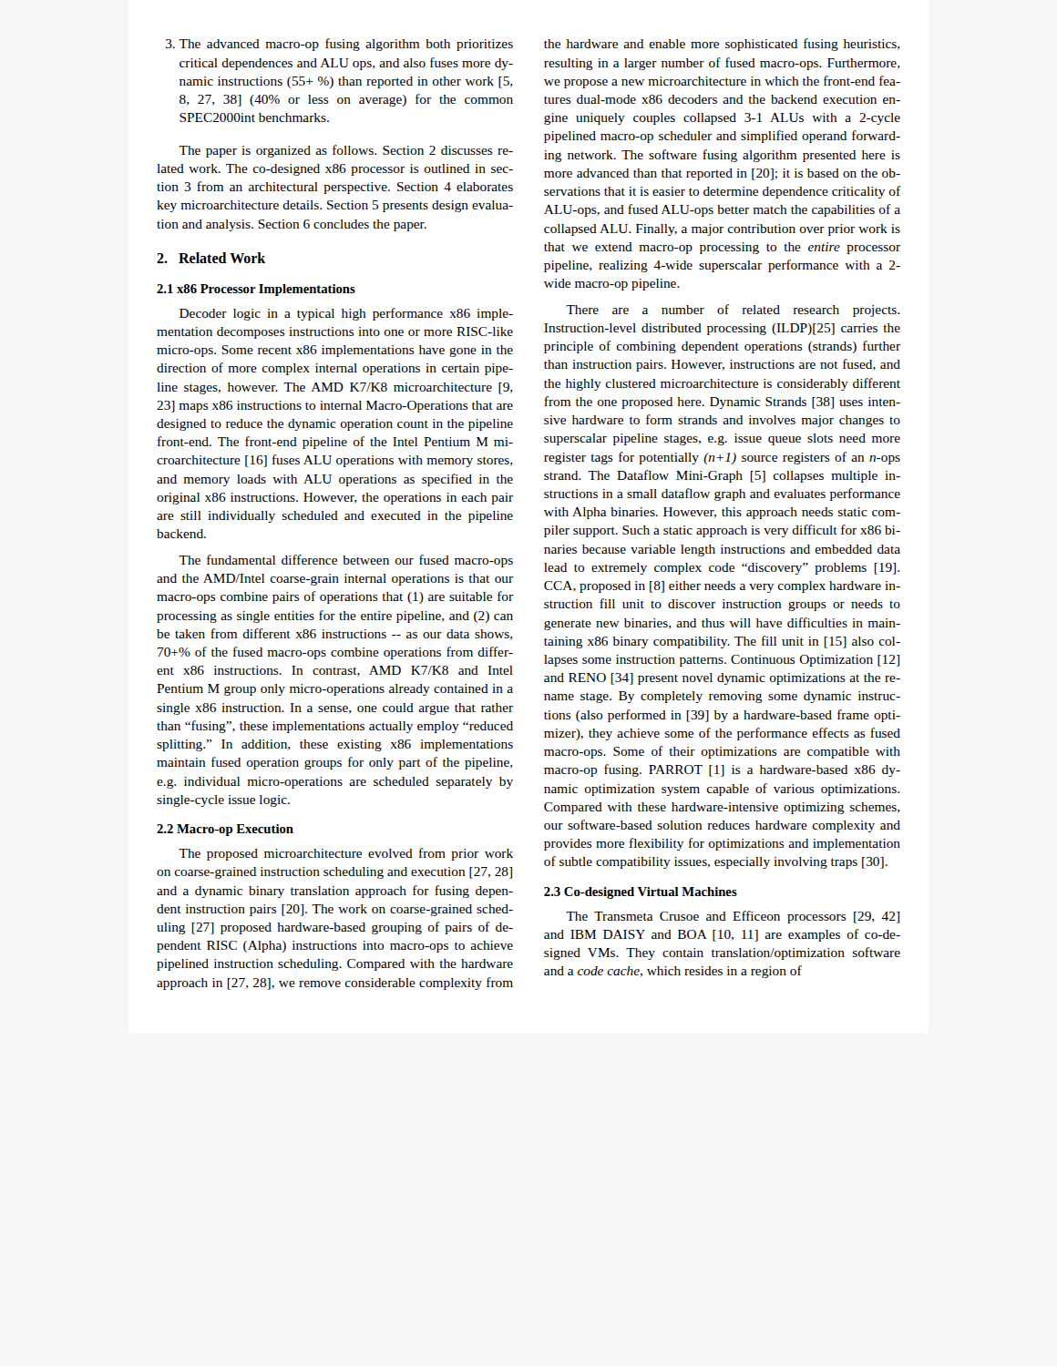The advanced macro-op fusing algorithm both prioritizes critical dependences and ALU ops, and also fuses more dynamic instructions (55+ %) than reported in other work [5, 8, 27, 38] (40% or less on average) for the common SPEC2000int benchmarks.
The paper is organized as follows. Section 2 discusses related work. The co-designed x86 processor is outlined in section 3 from an architectural perspective. Section 4 elaborates key microarchitecture details. Section 5 presents design evaluation and analysis. Section 6 concludes the paper.
2. Related Work
2.1x86 Processor Implementations
Decoder logic in a typical high performance x86 implementation decomposes instructions into one or more RISC-like micro-ops. Some recent x86 implementations have gone in the direction of more complex internal operations in certain pipeline stages, however. The AMD K7/K8 microarchitecture [9, 23] maps x86 instructions to internal Macro-Operations that are designed to reduce the dynamic operation count in the pipeline front-end. The front-end pipeline of the Intel Pentium M microarchitecture [16] fuses ALU operations with memory stores, and memory loads with ALU operations as specified in the original x86 instructions. However, the operations in each pair are still individually scheduled and executed in the pipeline backend.
The fundamental difference between our fused macro-ops and the AMD/Intel coarse-grain internal operations is that our macro-ops combine pairs of operations that (1) are suitable for processing as single entities for the entire pipeline, and (2) can be taken from different x86 instructions -- as our data shows, 70+% of the fused macro-ops combine operations from different x86 instructions. In contrast, AMD K7/K8 and Intel Pentium M group only micro-operations already contained in a single x86 instruction. In a sense, one could argue that rather than “fusing”, these implementations actually employ “reduced splitting.” In addition, these existing x86 implementations maintain fused operation groups for only part of the pipeline, e.g. individual micro-operations are scheduled separately by single-cycle issue logic.
2.2 Macro-op Execution
The proposed microarchitecture evolved from prior work on coarse-grained instruction scheduling and execution [27, 28] and a dynamic binary translation approach for fusing dependent instruction pairs [20]. The work on coarse-grained scheduling [27] proposed hardware-based grouping of pairs of dependent RISC (Alpha) instructions into macro-ops to achieve pipelined instruction scheduling. Compared with the hardware approach in [27, 28], we remove considerable complexity from the hardware and enable more sophisticated fusing heuristics, resulting in a larger number of fused macro-ops. Furthermore, we propose a new microarchitecture in which the front-end features dual-mode x86 decoders and the backend execution engine uniquely couples collapsed 3-1 ALUs with a 2-cycle pipelined macro-op scheduler and simplified operand forwarding network. The software fusing algorithm presented here is more advanced than that reported in [20]; it is based on the observations that it is easier to determine dependence criticality of ALU-ops, and fused ALU-ops better match the capabilities of a collapsed ALU. Finally, a major contribution over prior work is that we extend macro-op processing to the entire processor pipeline, realizing 4-wide superscalar performance with a 2-wide macro-op pipeline.
There are a number of related research projects. Instruction-level distributed processing (ILDP)[25] carries the principle of combining dependent operations (strands) further than instruction pairs. However, instructions are not fused, and the highly clustered microarchitecture is considerably different from the one proposed here. Dynamic Strands [38] uses intensive hardware to form strands and involves major changes to superscalar pipeline stages, e.g. issue queue slots need more register tags for potentially (n+1) source registers of an n-ops strand. The Dataflow Mini-Graph [5] collapses multiple instructions in a small dataflow graph and evaluates performance with Alpha binaries. However, this approach needs static compiler support. Such a static approach is very difficult for x86 binaries because variable length instructions and embedded data lead to extremely complex code “discovery” problems [19]. CCA, proposed in [8] either needs a very complex hardware instruction fill unit to discover instruction groups or needs to generate new binaries, and thus will have difficulties in maintaining x86 binary compatibility. The fill unit in [15] also collapses some instruction patterns. Continuous Optimization [12] and RENO [34] present novel dynamic optimizations at the rename stage. By completely removing some dynamic instructions (also performed in [39] by a hardware-based frame optimizer), they achieve some of the performance effects as fused macro-ops. Some of their optimizations are compatible with macro-op fusing. PARROT [1] is a hardware-based x86 dynamic optimization system capable of various optimizations. Compared with these hardware-intensive optimizing schemes, our software-based solution reduces hardware complexity and provides more flexibility for optimizations and implementation of subtle compatibility issues, especially involving traps [30].
2.3 Co-designed Virtual Machines
The Transmeta Crusoe and Efficeon processors [29, 42] and IBM DAISY and BOA [10, 11] are examples of co-designed VMs. They contain translation/optimization software and a code cache, which resides in a region of